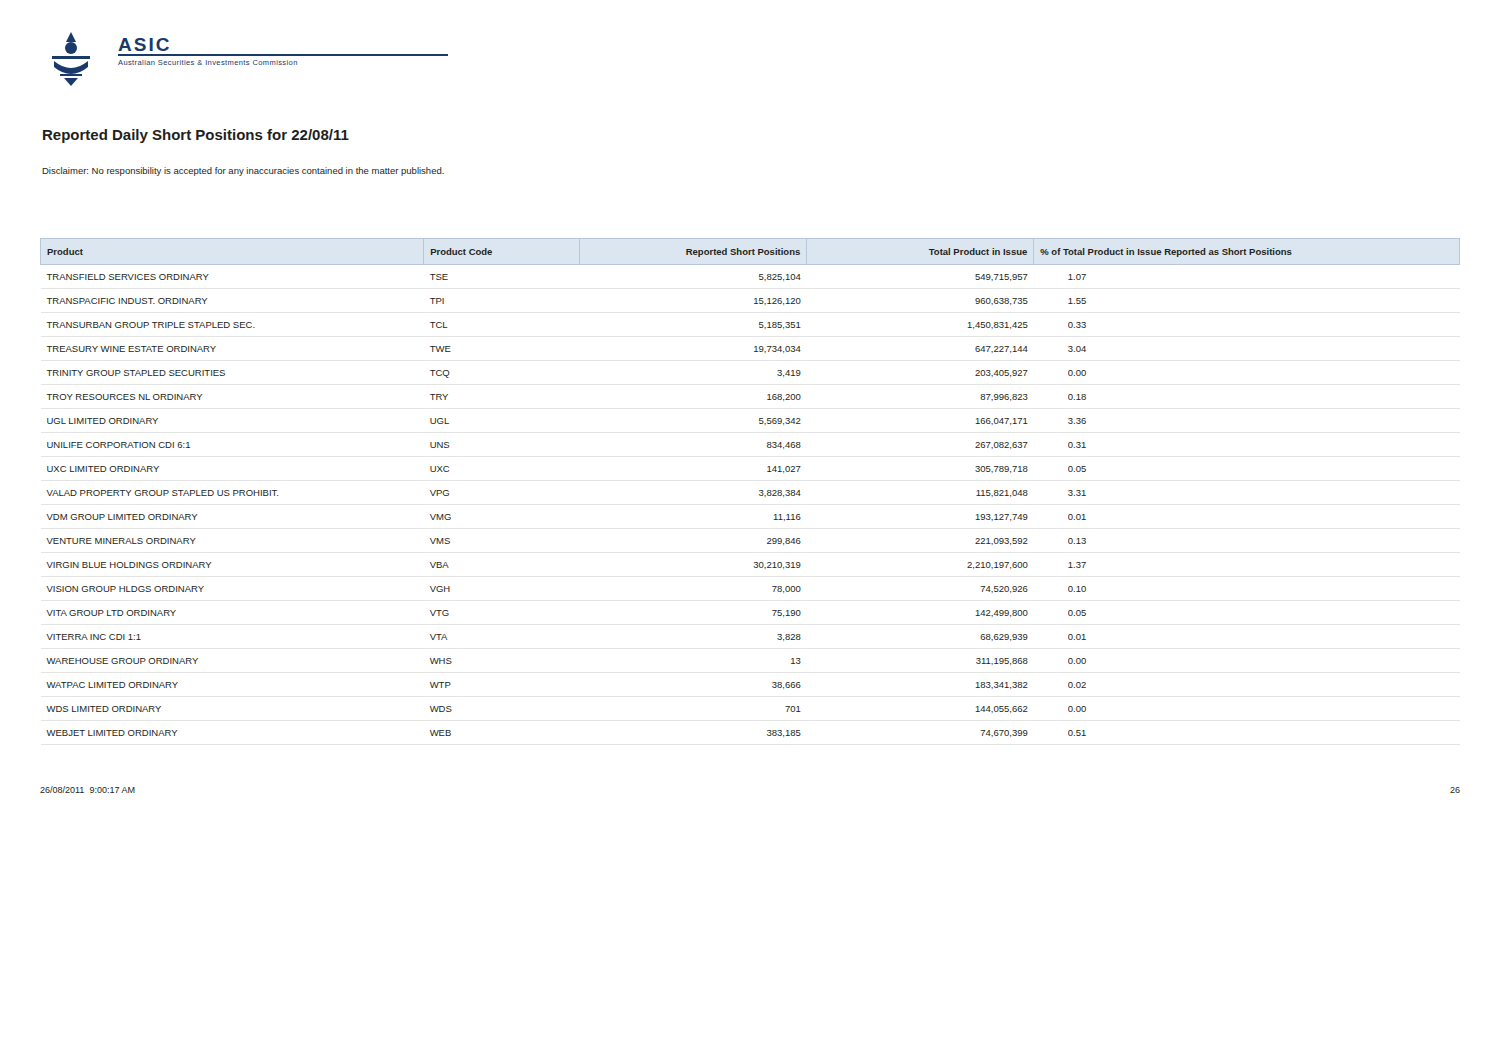ASIC
Australian Securities & Investments Commission
Reported Daily Short Positions for 22/08/11
Disclaimer: No responsibility is accepted for any inaccuracies contained in the matter published.
| Product | Product Code | Reported Short Positions | Total Product in Issue | % of Total Product in Issue Reported as Short Positions |
| --- | --- | --- | --- | --- |
| TRANSFIELD SERVICES ORDINARY | TSE | 5,825,104 | 549,715,957 | 1.07 |
| TRANSPACIFIC INDUST. ORDINARY | TPI | 15,126,120 | 960,638,735 | 1.55 |
| TRANSURBAN GROUP TRIPLE STAPLED SEC. | TCL | 5,185,351 | 1,450,831,425 | 0.33 |
| TREASURY WINE ESTATE ORDINARY | TWE | 19,734,034 | 647,227,144 | 3.04 |
| TRINITY GROUP STAPLED SECURITIES | TCQ | 3,419 | 203,405,927 | 0.00 |
| TROY RESOURCES NL ORDINARY | TRY | 168,200 | 87,996,823 | 0.18 |
| UGL LIMITED ORDINARY | UGL | 5,569,342 | 166,047,171 | 3.36 |
| UNILIFE CORPORATION CDI 6:1 | UNS | 834,468 | 267,082,637 | 0.31 |
| UXC LIMITED ORDINARY | UXC | 141,027 | 305,789,718 | 0.05 |
| VALAD PROPERTY GROUP STAPLED US PROHIBIT. | VPG | 3,828,384 | 115,821,048 | 3.31 |
| VDM GROUP LIMITED ORDINARY | VMG | 11,116 | 193,127,749 | 0.01 |
| VENTURE MINERALS ORDINARY | VMS | 299,846 | 221,093,592 | 0.13 |
| VIRGIN BLUE HOLDINGS ORDINARY | VBA | 30,210,319 | 2,210,197,600 | 1.37 |
| VISION GROUP HLDGS ORDINARY | VGH | 78,000 | 74,520,926 | 0.10 |
| VITA GROUP LTD ORDINARY | VTG | 75,190 | 142,499,800 | 0.05 |
| VITERRA INC CDI 1:1 | VTA | 3,828 | 68,629,939 | 0.01 |
| WAREHOUSE GROUP ORDINARY | WHS | 13 | 311,195,868 | 0.00 |
| WATPAC LIMITED ORDINARY | WTP | 38,666 | 183,341,382 | 0.02 |
| WDS LIMITED ORDINARY | WDS | 701 | 144,055,662 | 0.00 |
| WEBJET LIMITED ORDINARY | WEB | 383,185 | 74,670,399 | 0.51 |
26/08/2011 9:00:17 AM 26